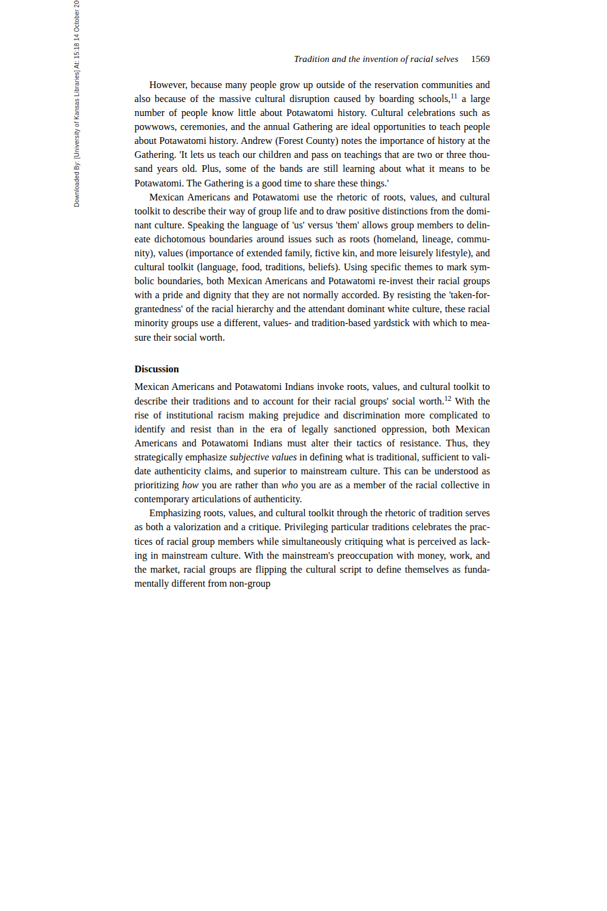Downloaded By: [University of Kansas Libraries] At: 15:18 14 October 2009
Tradition and the invention of racial selves 1569
However, because many people grow up outside of the reservation communities and also because of the massive cultural disruption caused by boarding schools,11 a large number of people know little about Potawatomi history. Cultural celebrations such as powwows, ceremonies, and the annual Gathering are ideal opportunities to teach people about Potawatomi history. Andrew (Forest County) notes the importance of history at the Gathering. 'It lets us teach our children and pass on teachings that are two or three thousand years old. Plus, some of the bands are still learning about what it means to be Potawatomi. The Gathering is a good time to share these things.'
Mexican Americans and Potawatomi use the rhetoric of roots, values, and cultural toolkit to describe their way of group life and to draw positive distinctions from the dominant culture. Speaking the language of 'us' versus 'them' allows group members to delineate dichotomous boundaries around issues such as roots (homeland, lineage, community), values (importance of extended family, fictive kin, and more leisurely lifestyle), and cultural toolkit (language, food, traditions, beliefs). Using specific themes to mark symbolic boundaries, both Mexican Americans and Potawatomi re-invest their racial groups with a pride and dignity that they are not normally accorded. By resisting the 'taken-for-grantedness' of the racial hierarchy and the attendant dominant white culture, these racial minority groups use a different, values- and tradition-based yardstick with which to measure their social worth.
Discussion
Mexican Americans and Potawatomi Indians invoke roots, values, and cultural toolkit to describe their traditions and to account for their racial groups' social worth.12 With the rise of institutional racism making prejudice and discrimination more complicated to identify and resist than in the era of legally sanctioned oppression, both Mexican Americans and Potawatomi Indians must alter their tactics of resistance. Thus, they strategically emphasize subjective values in defining what is traditional, sufficient to validate authenticity claims, and superior to mainstream culture. This can be understood as prioritizing how you are rather than who you are as a member of the racial collective in contemporary articulations of authenticity.
Emphasizing roots, values, and cultural toolkit through the rhetoric of tradition serves as both a valorization and a critique. Privileging particular traditions celebrates the practices of racial group members while simultaneously critiquing what is perceived as lacking in mainstream culture. With the mainstream's preoccupation with money, work, and the market, racial groups are flipping the cultural script to define themselves as fundamentally different from non-group